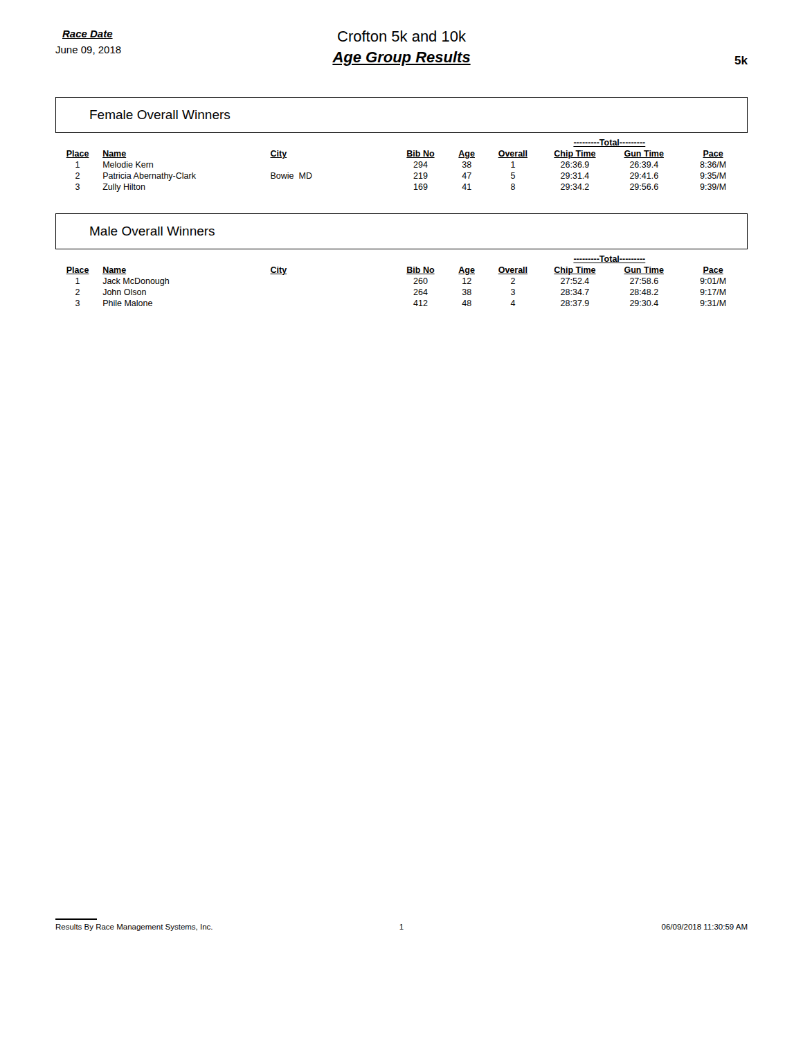Race Date
June 09, 2018
Crofton 5k and 10k
Age Group Results
5k
Female Overall Winners
| | | | | | | ---------Total--------- | |
| --- | --- | --- | --- | --- | --- | --- | --- |
| Place | Name | City | Bib No | Age | Overall | Chip Time | Gun Time | Pace |
| 1 | Melodie Kern | | 294 | 38 | 1 | 26:36.9 | 26:39.4 | 8:36/M |
| 2 | Patricia Abernathy-Clark | Bowie MD | 219 | 47 | 5 | 29:31.4 | 29:41.6 | 9:35/M |
| 3 | Zully Hilton | | 169 | 41 | 8 | 29:34.2 | 29:56.6 | 9:39/M |
Male Overall Winners
| | | | | | | ---------Total--------- | |
| --- | --- | --- | --- | --- | --- | --- | --- |
| Place | Name | City | Bib No | Age | Overall | Chip Time | Gun Time | Pace |
| 1 | Jack McDonough | | 260 | 12 | 2 | 27:52.4 | 27:58.6 | 9:01/M |
| 2 | John Olson | | 264 | 38 | 3 | 28:34.7 | 28:48.2 | 9:17/M |
| 3 | Phile Malone | | 412 | 48 | 4 | 28:37.9 | 29:30.4 | 9:31/M |
Results By Race Management Systems, Inc.
1
06/09/2018 11:30:59 AM